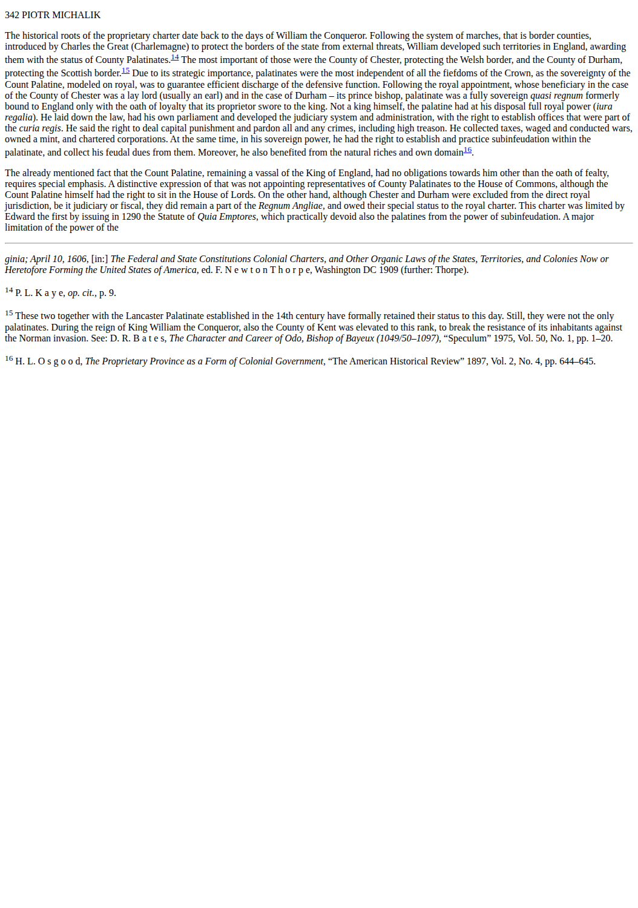342 PIOTR MICHALIK
The historical roots of the proprietary charter date back to the days of William the Conqueror. Following the system of marches, that is border counties, introduced by Charles the Great (Charlemagne) to protect the borders of the state from external threats, William developed such territories in England, awarding them with the status of County Palatinates.14 The most important of those were the County of Chester, protecting the Welsh border, and the County of Durham, protecting the Scottish border.15 Due to its strategic importance, palatinates were the most independent of all the fiefdoms of the Crown, as the sovereignty of the Count Palatine, modeled on royal, was to guarantee efficient discharge of the defensive function. Following the royal appointment, whose beneficiary in the case of the County of Chester was a lay lord (usually an earl) and in the case of Durham – its prince bishop, palatinate was a fully sovereign quasi regnum formerly bound to England only with the oath of loyalty that its proprietor swore to the king. Not a king himself, the palatine had at his disposal full royal power (iura regalia). He laid down the law, had his own parliament and developed the judiciary system and administration, with the right to establish offices that were part of the curia regis. He said the right to deal capital punishment and pardon all and any crimes, including high treason. He collected taxes, waged and conducted wars, owned a mint, and chartered corporations. At the same time, in his sovereign power, he had the right to establish and practice subinfeudation within the palatinate, and collect his feudal dues from them. Moreover, he also benefited from the natural riches and own domain16.
The already mentioned fact that the Count Palatine, remaining a vassal of the King of England, had no obligations towards him other than the oath of fealty, requires special emphasis. A distinctive expression of that was not appointing representatives of County Palatinates to the House of Commons, although the Count Palatine himself had the right to sit in the House of Lords. On the other hand, although Chester and Durham were excluded from the direct royal jurisdiction, be it judiciary or fiscal, they did remain a part of the Regnum Angliae, and owed their special status to the royal charter. This charter was limited by Edward the first by issuing in 1290 the Statute of Quia Emptores, which practically devoid also the palatines from the power of subinfeudation. A major limitation of the power of the
ginia; April 10, 1606, [in:] The Federal and State Constitutions Colonial Charters, and Other Organic Laws of the States, Territories, and Colonies Now or Heretofore Forming the United States of America, ed. F. N e w t o n T h o r p e, Washington DC 1909 (further: Thorpe).
14 P. L. K a y e, op. cit., p. 9.
15 These two together with the Lancaster Palatinate established in the 14th century have formally retained their status to this day. Still, they were not the only palatinates. During the reign of King William the Conqueror, also the County of Kent was elevated to this rank, to break the resistance of its inhabitants against the Norman invasion. See: D. R. B a t e s, The Character and Career of Odo, Bishop of Bayeux (1049/50–1097), “Speculum” 1975, Vol. 50, No. 1, pp. 1–20.
16 H. L. O s g o o d, The Proprietary Province as a Form of Colonial Government, “The American Historical Review” 1897, Vol. 2, No. 4, pp. 644–645.